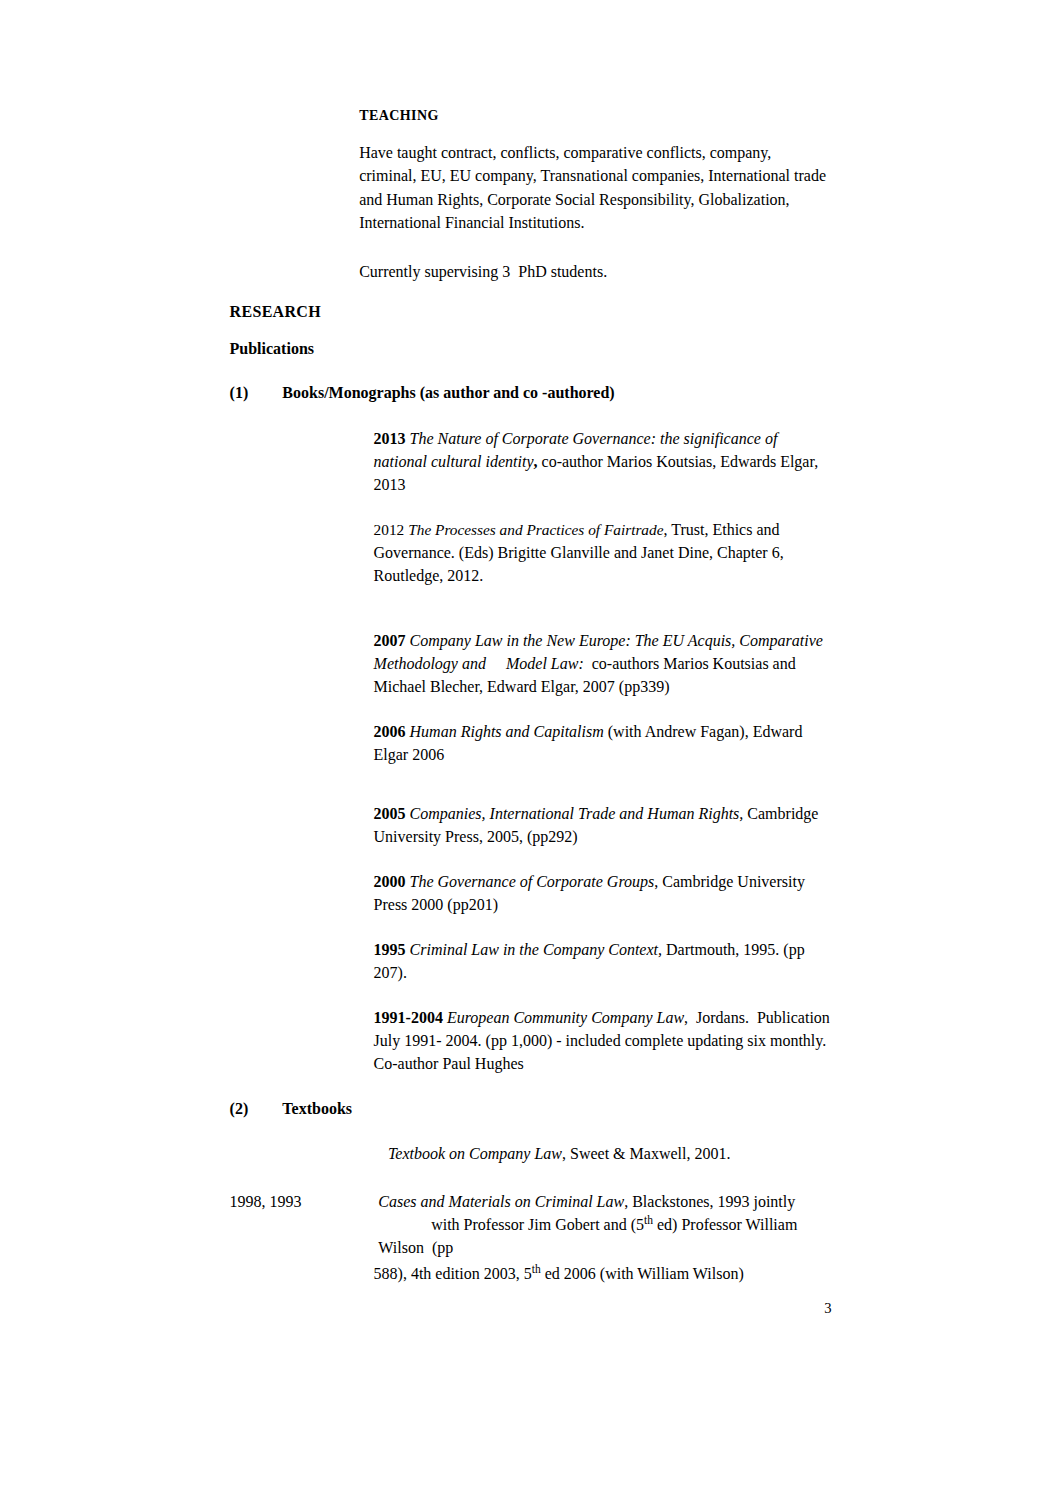TEACHING
Have taught contract, conflicts, comparative conflicts, company, criminal, EU, EU company, Transnational companies, International trade and Human Rights, Corporate Social Responsibility, Globalization, International Financial Institutions.
Currently supervising 3 PhD students.
RESEARCH
Publications
(1) Books/Monographs (as author and co -authored)
2013 The Nature of Corporate Governance: the significance of national cultural identity, co-author Marios Koutsias, Edwards Elgar, 2013
2012 The Processes and Practices of Fairtrade, Trust, Ethics and Governance. (Eds) Brigitte Glanville and Janet Dine, Chapter 6, Routledge, 2012.
2007 Company Law in the New Europe: The EU Acquis, Comparative Methodology and Model Law: co-authors Marios Koutsias and Michael Blecher, Edward Elgar, 2007 (pp339)
2006 Human Rights and Capitalism (with Andrew Fagan), Edward Elgar 2006
2005 Companies, International Trade and Human Rights, Cambridge University Press, 2005, (pp292)
2000 The Governance of Corporate Groups, Cambridge University Press 2000 (pp201)
1995 Criminal Law in the Company Context, Dartmouth, 1995. (pp 207).
1991-2004 European Community Company Law, Jordans. Publication July 1991- 2004. (pp 1,000) - included complete updating six monthly. Co-author Paul Hughes
(2) Textbooks
Textbook on Company Law, Sweet & Maxwell, 2001.
1998, 1993 Cases and Materials on Criminal Law, Blackstones, 1993 jointly with Professor Jim Gobert and (5th ed) Professor William Wilson (pp
588), 4th edition 2003, 5th ed 2006 (with William Wilson)
3